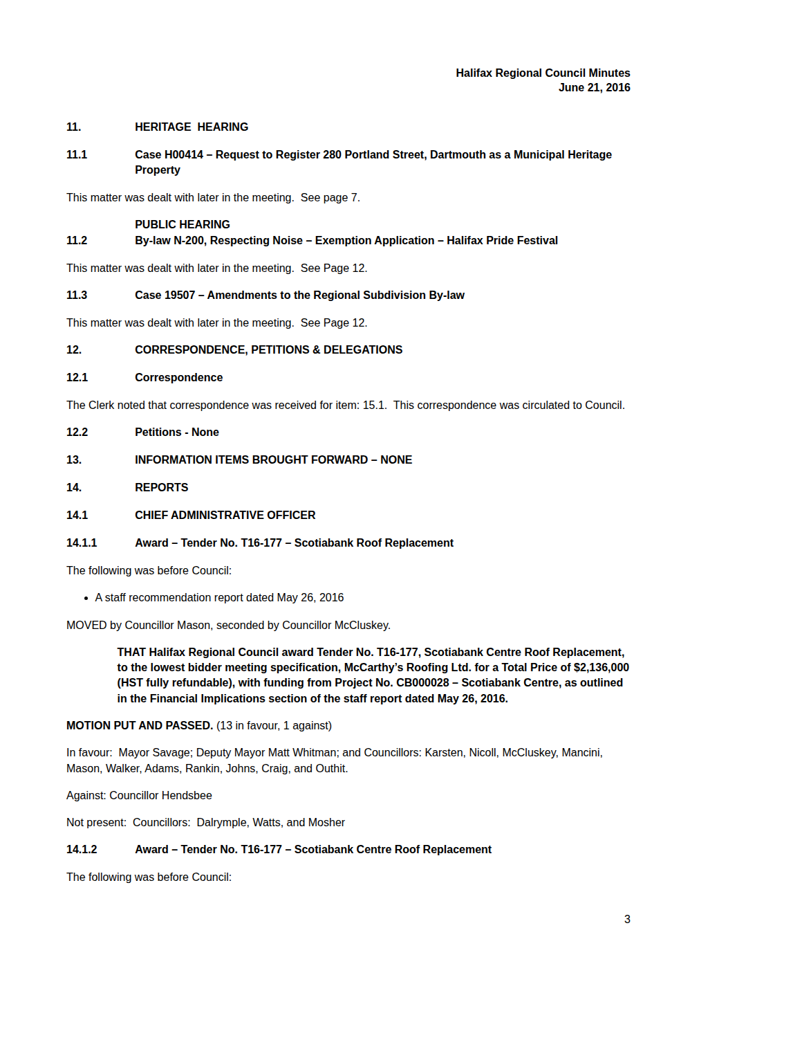Halifax Regional Council Minutes
June 21, 2016
11. HERITAGE HEARING
11.1 Case H00414 – Request to Register 280 Portland Street, Dartmouth as a Municipal Heritage Property
This matter was dealt with later in the meeting. See page 7.
PUBLIC HEARING
11.2 By-law N-200, Respecting Noise – Exemption Application – Halifax Pride Festival
This matter was dealt with later in the meeting. See Page 12.
11.3 Case 19507 – Amendments to the Regional Subdivision By-law
This matter was dealt with later in the meeting. See Page 12.
12. CORRESPONDENCE, PETITIONS & DELEGATIONS
12.1 Correspondence
The Clerk noted that correspondence was received for item: 15.1. This correspondence was circulated to Council.
12.2 Petitions - None
13. INFORMATION ITEMS BROUGHT FORWARD – NONE
14. REPORTS
14.1 CHIEF ADMINISTRATIVE OFFICER
14.1.1 Award – Tender No. T16-177 – Scotiabank Roof Replacement
The following was before Council:
A staff recommendation report dated May 26, 2016
MOVED by Councillor Mason, seconded by Councillor McCluskey.
THAT Halifax Regional Council award Tender No. T16-177, Scotiabank Centre Roof Replacement, to the lowest bidder meeting specification, McCarthy’s Roofing Ltd. for a Total Price of $2,136,000 (HST fully refundable), with funding from Project No. CB000028 – Scotiabank Centre, as outlined in the Financial Implications section of the staff report dated May 26, 2016.
MOTION PUT AND PASSED. (13 in favour, 1 against)
In favour: Mayor Savage; Deputy Mayor Matt Whitman; and Councillors: Karsten, Nicoll, McCluskey, Mancini, Mason, Walker, Adams, Rankin, Johns, Craig, and Outhit.
Against: Councillor Hendsbee
Not present: Councillors: Dalrymple, Watts, and Mosher
14.1.2 Award – Tender No. T16-177 – Scotiabank Centre Roof Replacement
The following was before Council:
3